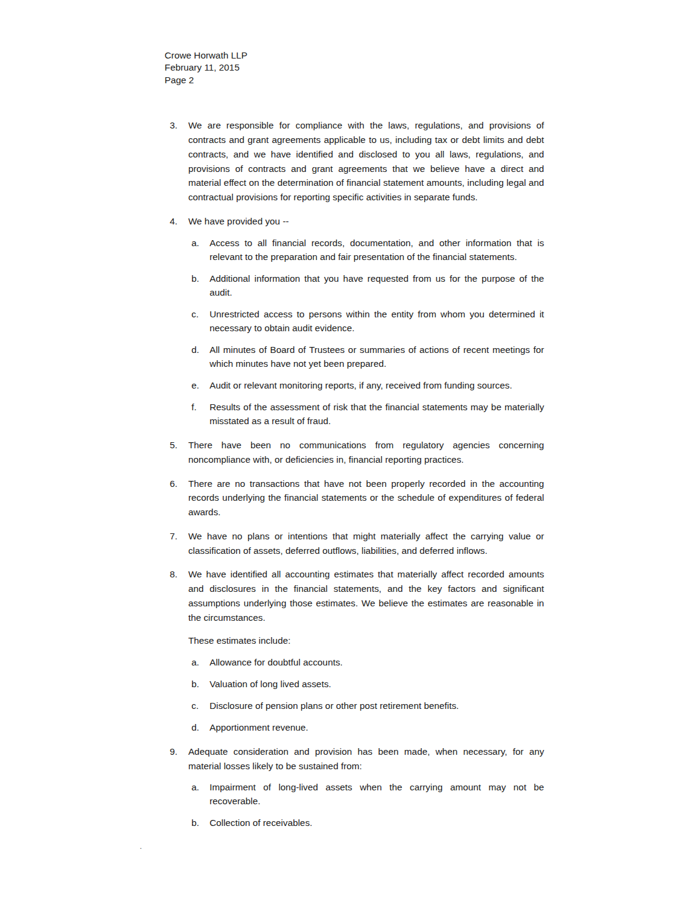Crowe Horwath LLP
February 11, 2015
Page 2
We are responsible for compliance with the laws, regulations, and provisions of contracts and grant agreements applicable to us, including tax or debt limits and debt contracts, and we have identified and disclosed to you all laws, regulations, and provisions of contracts and grant agreements that we believe have a direct and material effect on the determination of financial statement amounts, including legal and contractual provisions for reporting specific activities in separate funds.
We have provided you --
Access to all financial records, documentation, and other information that is relevant to the preparation and fair presentation of the financial statements.
Additional information that you have requested from us for the purpose of the audit.
Unrestricted access to persons within the entity from whom you determined it necessary to obtain audit evidence.
All minutes of Board of Trustees or summaries of actions of recent meetings for which minutes have not yet been prepared.
Audit or relevant monitoring reports, if any, received from funding sources.
Results of the assessment of risk that the financial statements may be materially misstated as a result of fraud.
There have been no communications from regulatory agencies concerning noncompliance with, or deficiencies in, financial reporting practices.
There are no transactions that have not been properly recorded in the accounting records underlying the financial statements or the schedule of expenditures of federal awards.
We have no plans or intentions that might materially affect the carrying value or classification of assets, deferred outflows, liabilities, and deferred inflows.
We have identified all accounting estimates that materially affect recorded amounts and disclosures in the financial statements, and the key factors and significant assumptions underlying those estimates. We believe the estimates are reasonable in the circumstances.
These estimates include:
Allowance for doubtful accounts.
Valuation of long lived assets.
Disclosure of pension plans or other post retirement benefits.
Apportionment revenue.
Adequate consideration and provision has been made, when necessary, for any material losses likely to be sustained from:
Impairment of long-lived assets when the carrying amount may not be recoverable.
Collection of receivables.
.